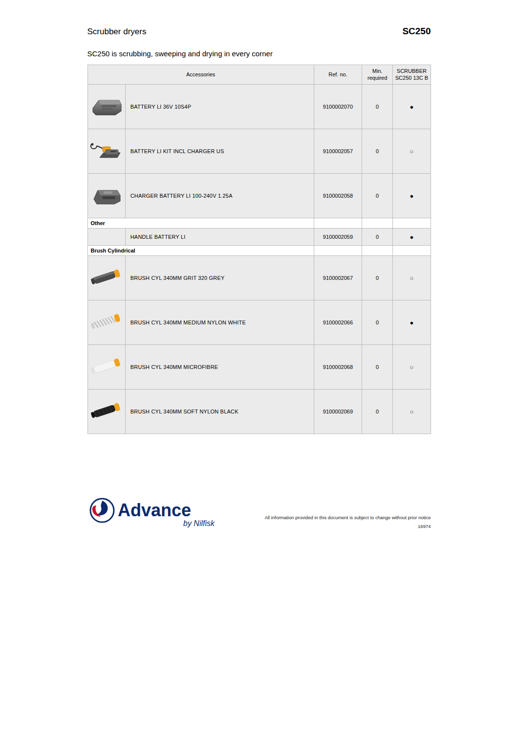Scrubber dryers
SC250
SC250 is scrubbing, sweeping and drying in every corner
| Accessories | Ref. no. | Min. required | SCRUBBER SC250 13C B |
| --- | --- | --- | --- |
| | BATTERY LI 36V 10S4P | 9100002070 | 0 | |
| | BATTERY LI KIT INCL CHARGER US | 9100002057 | 0 | |
| | CHARGER BATTERY LI 100-240V 1.25A | 9100002058 | 0 | |
| Other | | | |
| | HANDLE BATTERY LI | 9100002059 | 0 | |
| Brush Cylindrical | | | |
| | BRUSH CYL 340MM GRIT 320 GREY | 9100002067 | 0 | |
| | BRUSH CYL 340MM MEDIUM NYLON WHITE | 9100002066 | 0 | |
| | BRUSH CYL 340MM MICROFIBRE | 9100002068 | 0 | |
| | BRUSH CYL 340MM SOFT NYLON BLACK | 9100002069 | 0 | |
Advance by Nilfisk
All information provided in this document is subject to change without prior notice
16974